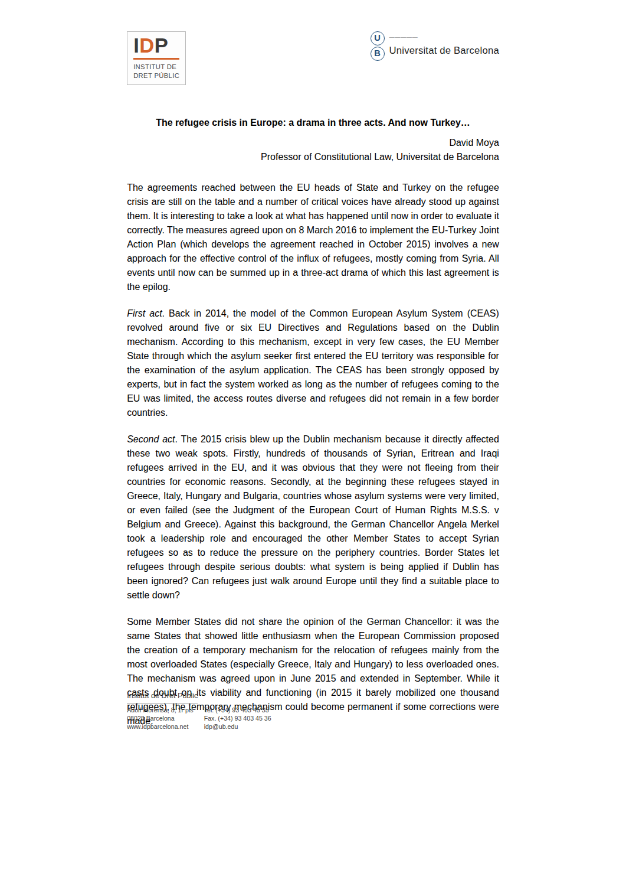IDP
INSTITUT DE
DRET PÚBLIC
U
B
—————
Universitat de Barcelona
The refugee crisis in Europe: a drama in three acts. And now Turkey…
David Moya Professor of Constitutional Law, Universitat de Barcelona
The agreements reached between the EU heads of State and Turkey on the refugee crisis are still on the table and a number of critical voices have already stood up against them. It is interesting to take a look at what has happened until now in order to evaluate it correctly. The measures agreed upon on 8 March 2016 to implement the EU-Turkey Joint Action Plan (which develops the agreement reached in October 2015) involves a new approach for the effective control of the influx of refugees, mostly coming from Syria. All events until now can be summed up in a three-act drama of which this last agreement is the epilog.
First act. Back in 2014, the model of the Common European Asylum System (CEAS) revolved around five or six EU Directives and Regulations based on the Dublin mechanism. According to this mechanism, except in very few cases, the EU Member State through which the asylum seeker first entered the EU territory was responsible for the examination of the asylum application. The CEAS has been strongly opposed by experts, but in fact the system worked as long as the number of refugees coming to the EU was limited, the access routes diverse and refugees did not remain in a few border countries.
Second act. The 2015 crisis blew up the Dublin mechanism because it directly affected these two weak spots. Firstly, hundreds of thousands of Syrian, Eritrean and Iraqi refugees arrived in the EU, and it was obvious that they were not fleeing from their countries for economic reasons. Secondly, at the beginning these refugees stayed in Greece, Italy, Hungary and Bulgaria, countries whose asylum systems were very limited, or even failed (see the Judgment of the European Court of Human Rights M.S.S. v Belgium and Greece). Against this background, the German Chancellor Angela Merkel took a leadership role and encouraged the other Member States to accept Syrian refugees so as to reduce the pressure on the periphery countries. Border States let refugees through despite serious doubts: what system is being applied if Dublin has been ignored? Can refugees just walk around Europe until they find a suitable place to settle down?
Some Member States did not share the opinion of the German Chancellor: it was the same States that showed little enthusiasm when the European Commission proposed the creation of a temporary mechanism for the relocation of refugees mainly from the most overloaded States (especially Greece, Italy and Hungary) to less overloaded ones. The mechanism was agreed upon in June 2015 and extended in September. While it casts doubt on its viability and functioning (in 2015 it barely mobilized one thousand refugees), the temporary mechanism could become permanent if some corrections were made.
Institut de Dret Públic
| Adolf Florensa, 8, 1r pis | Tel. (+34) 93 403 45 35 |
| 08028 Barcelona | Fax. (+34) 93 403 45 36 |
| www.idpbarcelona.net | idp@ub.edu |